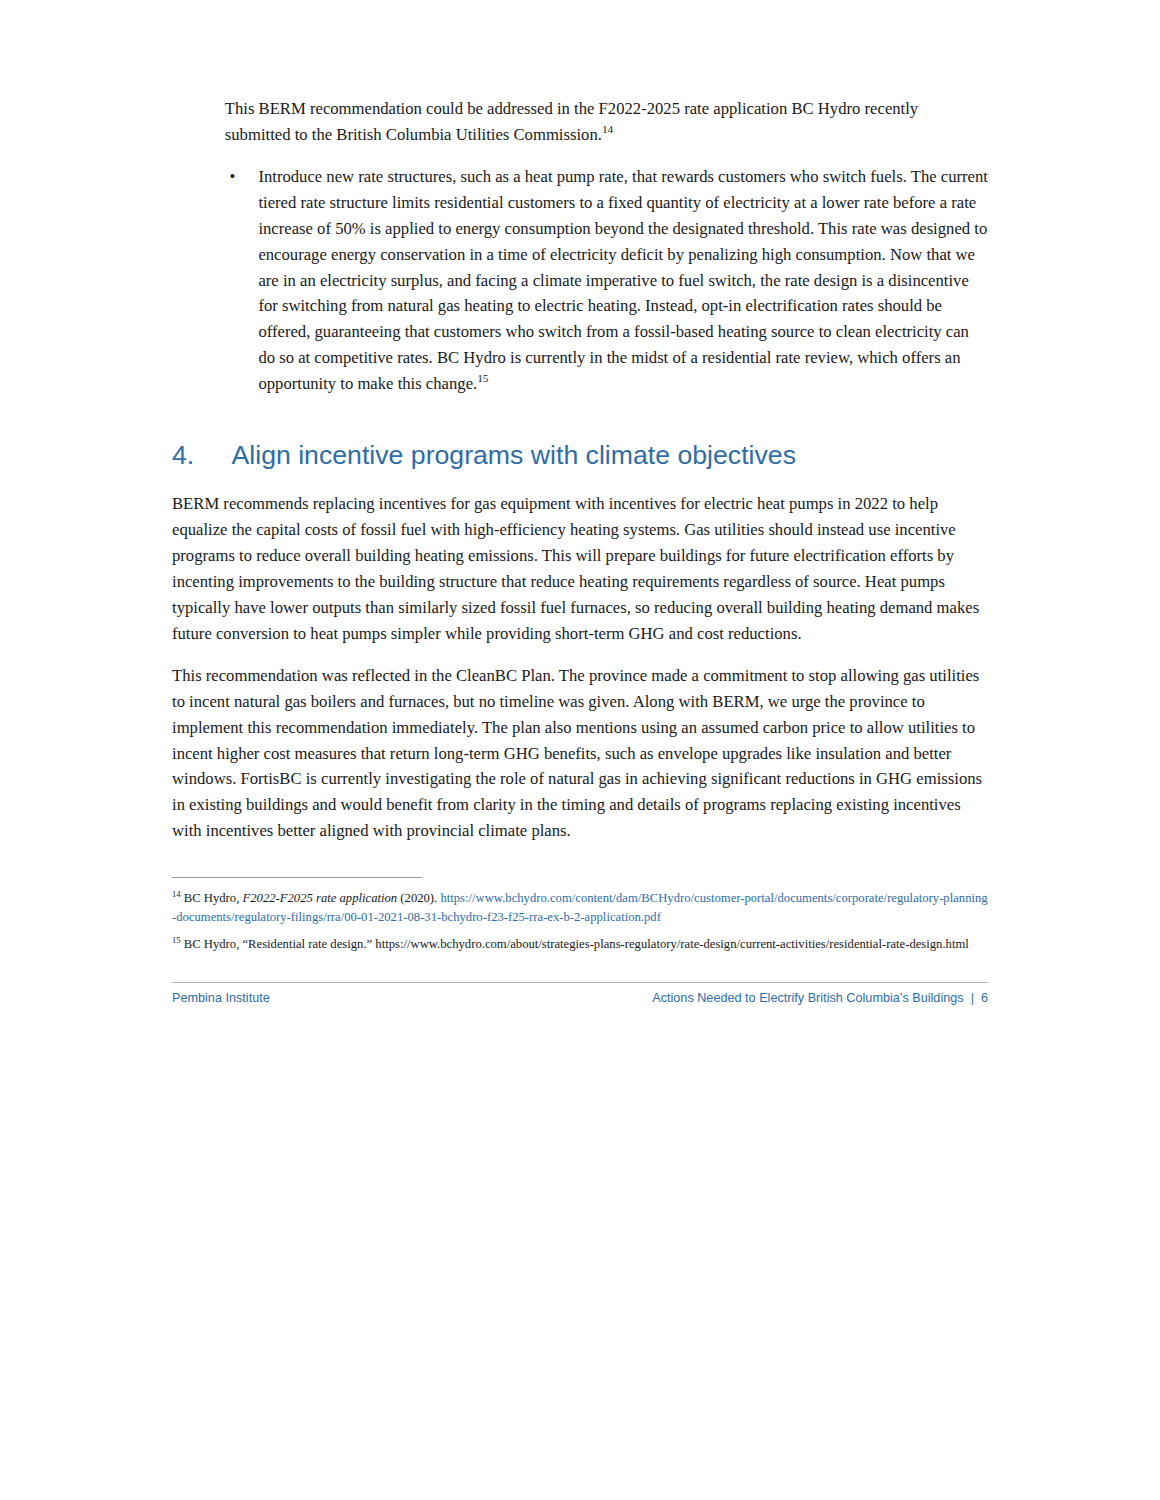This BERM recommendation could be addressed in the F2022-2025 rate application BC Hydro recently submitted to the British Columbia Utilities Commission.14
Introduce new rate structures, such as a heat pump rate, that rewards customers who switch fuels. The current tiered rate structure limits residential customers to a fixed quantity of electricity at a lower rate before a rate increase of 50% is applied to energy consumption beyond the designated threshold. This rate was designed to encourage energy conservation in a time of electricity deficit by penalizing high consumption. Now that we are in an electricity surplus, and facing a climate imperative to fuel switch, the rate design is a disincentive for switching from natural gas heating to electric heating. Instead, opt-in electrification rates should be offered, guaranteeing that customers who switch from a fossil-based heating source to clean electricity can do so at competitive rates. BC Hydro is currently in the midst of a residential rate review, which offers an opportunity to make this change.15
4. Align incentive programs with climate objectives
BERM recommends replacing incentives for gas equipment with incentives for electric heat pumps in 2022 to help equalize the capital costs of fossil fuel with high-efficiency heating systems. Gas utilities should instead use incentive programs to reduce overall building heating emissions. This will prepare buildings for future electrification efforts by incenting improvements to the building structure that reduce heating requirements regardless of source. Heat pumps typically have lower outputs than similarly sized fossil fuel furnaces, so reducing overall building heating demand makes future conversion to heat pumps simpler while providing short-term GHG and cost reductions.
This recommendation was reflected in the CleanBC Plan. The province made a commitment to stop allowing gas utilities to incent natural gas boilers and furnaces, but no timeline was given. Along with BERM, we urge the province to implement this recommendation immediately. The plan also mentions using an assumed carbon price to allow utilities to incent higher cost measures that return long-term GHG benefits, such as envelope upgrades like insulation and better windows. FortisBC is currently investigating the role of natural gas in achieving significant reductions in GHG emissions in existing buildings and would benefit from clarity in the timing and details of programs replacing existing incentives with incentives better aligned with provincial climate plans.
14 BC Hydro, F2022-F2025 rate application (2020). https://www.bchydro.com/content/dam/BCHydro/customer-portal/documents/corporate/regulatory-planning-documents/regulatory-filings/rra/00-01-2021-08-31-bchydro-f23-f25-rra-ex-b-2-application.pdf
15 BC Hydro, “Residential rate design.” https://www.bchydro.com/about/strategies-plans-regulatory/rate-design/current-activities/residential-rate-design.html
Pembina Institute Actions Needed to Electrify British Columbia’s Buildings | 6